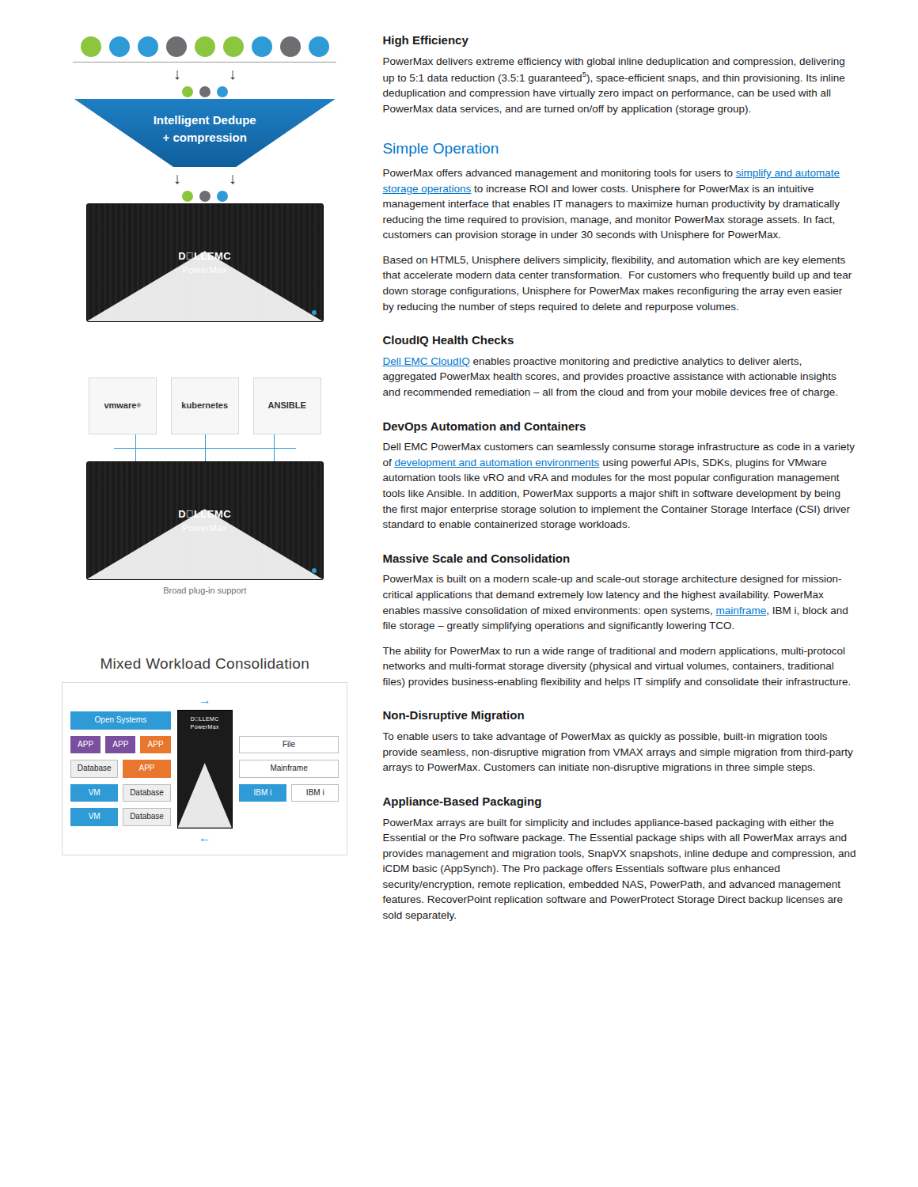↓↓
Intelligent Dedupe
+ compression
↓↓
D⃞LLEMCPowerMax
vmware®
kubernetes
ANSIBLE
D⃞LLEMCPowerMax
Broad plug-in support
Mixed Workload Consolidation
Open Systems
APP
APP
APP
Database
APP
VM
Database
VM
Database
→
D⃞LLEMC
PowerMax
←
File
Mainframe
IBM i
IBM i
High Efficiency
PowerMax delivers extreme efficiency with global inline deduplication and compression, delivering up to 5:1 data reduction (3.5:1 guaranteed5), space-efficient snaps, and thin provisioning. Its inline deduplication and compression have virtually zero impact on performance, can be used with all PowerMax data services, and are turned on/off by application (storage group).
Simple Operation
PowerMax offers advanced management and monitoring tools for users to simplify and automate storage operations to increase ROI and lower costs. Unisphere for PowerMax is an intuitive management interface that enables IT managers to maximize human productivity by dramatically reducing the time required to provision, manage, and monitor PowerMax storage assets. In fact, customers can provision storage in under 30 seconds with Unisphere for PowerMax.
Based on HTML5, Unisphere delivers simplicity, flexibility, and automation which are key elements that accelerate modern data center transformation. For customers who frequently build up and tear down storage configurations, Unisphere for PowerMax makes reconfiguring the array even easier by reducing the number of steps required to delete and repurpose volumes.
CloudIQ Health Checks
Dell EMC CloudIQ enables proactive monitoring and predictive analytics to deliver alerts, aggregated PowerMax health scores, and provides proactive assistance with actionable insights and recommended remediation – all from the cloud and from your mobile devices free of charge.
DevOps Automation and Containers
Dell EMC PowerMax customers can seamlessly consume storage infrastructure as code in a variety of development and automation environments using powerful APIs, SDKs, plugins for VMware automation tools like vRO and vRA and modules for the most popular configuration management tools like Ansible. In addition, PowerMax supports a major shift in software development by being the first major enterprise storage solution to implement the Container Storage Interface (CSI) driver standard to enable containerized storage workloads.
Massive Scale and Consolidation
PowerMax is built on a modern scale-up and scale-out storage architecture designed for mission-critical applications that demand extremely low latency and the highest availability. PowerMax enables massive consolidation of mixed environments: open systems, mainframe, IBM i, block and file storage – greatly simplifying operations and significantly lowering TCO.
The ability for PowerMax to run a wide range of traditional and modern applications, multi-protocol networks and multi-format storage diversity (physical and virtual volumes, containers, traditional files) provides business-enabling flexibility and helps IT simplify and consolidate their infrastructure.
Non-Disruptive Migration
To enable users to take advantage of PowerMax as quickly as possible, built-in migration tools provide seamless, non-disruptive migration from VMAX arrays and simple migration from third-party arrays to PowerMax. Customers can initiate non-disruptive migrations in three simple steps.
Appliance-Based Packaging
PowerMax arrays are built for simplicity and includes appliance-based packaging with either the Essential or the Pro software package. The Essential package ships with all PowerMax arrays and provides management and migration tools, SnapVX snapshots, inline dedupe and compression, and iCDM basic (AppSynch). The Pro package offers Essentials software plus enhanced security/encryption, remote replication, embedded NAS, PowerPath, and advanced management features. RecoverPoint replication software and PowerProtect Storage Direct backup licenses are sold separately.